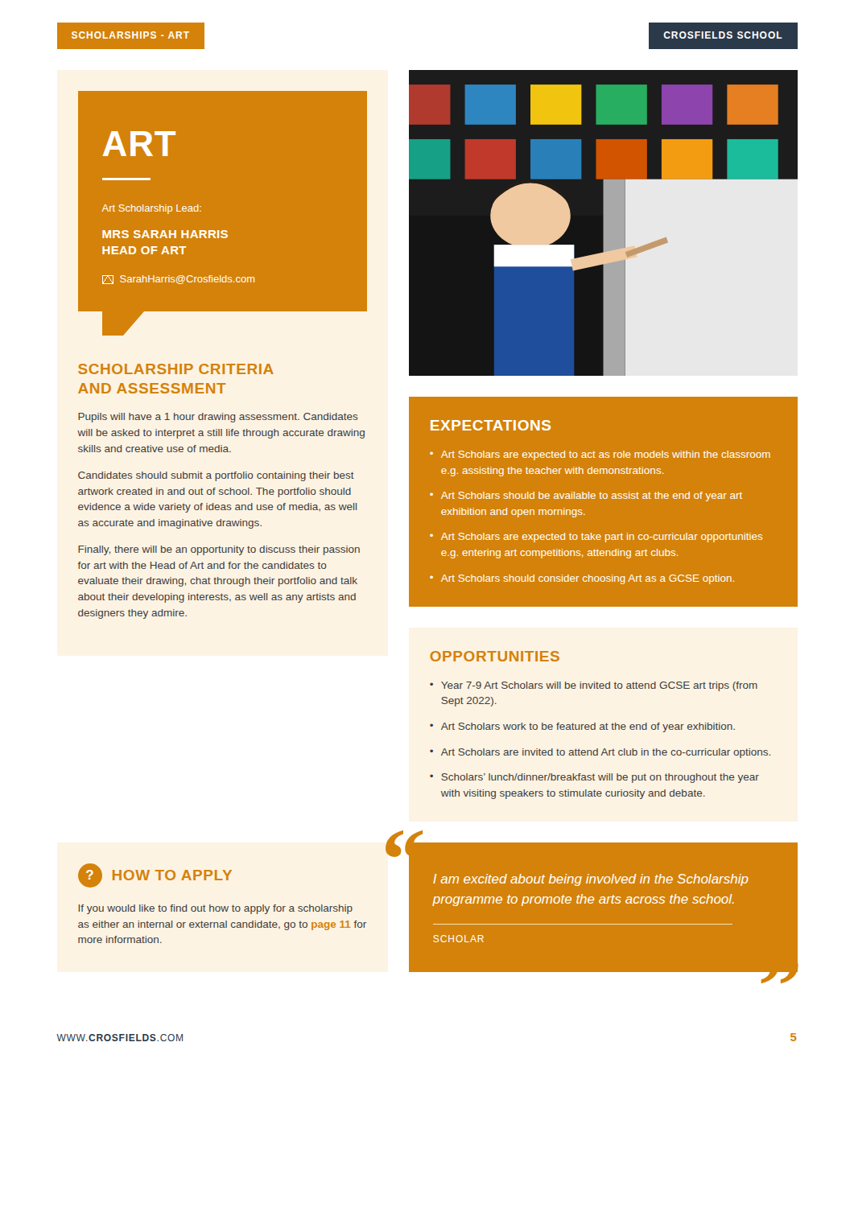SCHOLARSHIPS - ART
CROSFIELDS SCHOOL
ART
Art Scholarship Lead:
MRS SARAH HARRIS
HEAD OF ART
SarahHarris@Crosfields.com
SCHOLARSHIP CRITERIA
AND ASSESSMENT
Pupils will have a 1 hour drawing assessment. Candidates will be asked to interpret a still life through accurate drawing skills and creative use of media.
Candidates should submit a portfolio containing their best artwork created in and out of school. The portfolio should evidence a wide variety of ideas and use of media, as well as accurate and imaginative drawings.
Finally, there will be an opportunity to discuss their passion for art with the Head of Art and for the candidates to evaluate their drawing, chat through their portfolio and talk about their developing interests, as well as any artists and designers they admire.
EXPECTATIONS
Art Scholars are expected to act as role models within the classroom e.g. assisting the teacher with demonstrations.
Art Scholars should be available to assist at the end of year art exhibition and open mornings.
Art Scholars are expected to take part in co-curricular opportunities e.g. entering art competitions, attending art clubs.
Art Scholars should consider choosing Art as a GCSE option.
OPPORTUNITIES
Year 7-9 Art Scholars will be invited to attend GCSE art trips (from Sept 2022).
Art Scholars work to be featured at the end of year exhibition.
Art Scholars are invited to attend Art club in the co-curricular options.
Scholars’ lunch/dinner/breakfast will be put on throughout the year with visiting speakers to stimulate curiosity and debate.
?
HOW TO APPLY
If you would like to find out how to apply for a scholarship as either an internal or external candidate, go to page 11 for more information.
“
I am excited about being involved in the Scholarship programme to promote the arts across the school.
SCHOLAR
”
WWW.CROSFIELDS.COM
5